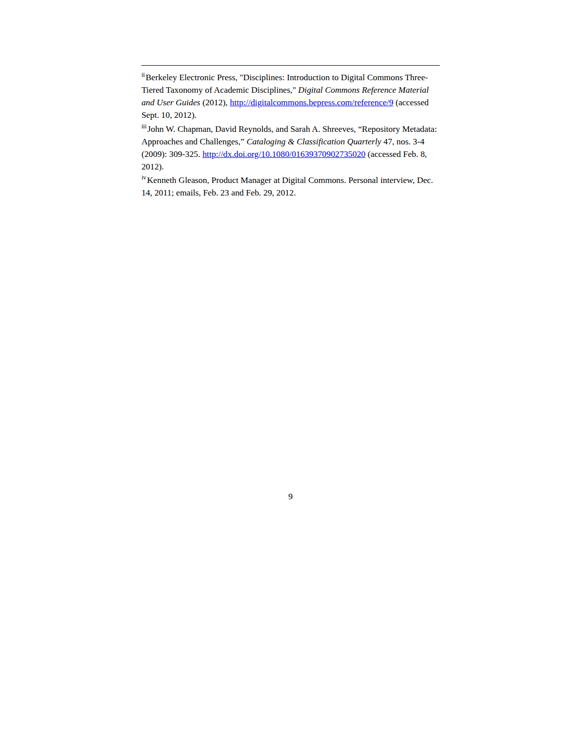ii Berkeley Electronic Press, "Disciplines: Introduction to Digital Commons Three-Tiered Taxonomy of Academic Disciplines," Digital Commons Reference Material and User Guides (2012), http://digitalcommons.bepress.com/reference/9 (accessed Sept. 10, 2012).
iii John W. Chapman, David Reynolds, and Sarah A. Shreeves, “Repository Metadata: Approaches and Challenges,” Cataloging & Classification Quarterly 47, nos. 3-4 (2009): 309-325. http://dx.doi.org/10.1080/01639370902735020 (accessed Feb. 8, 2012).
iv Kenneth Gleason, Product Manager at Digital Commons. Personal interview, Dec. 14, 2011; emails, Feb. 23 and Feb. 29, 2012.
9